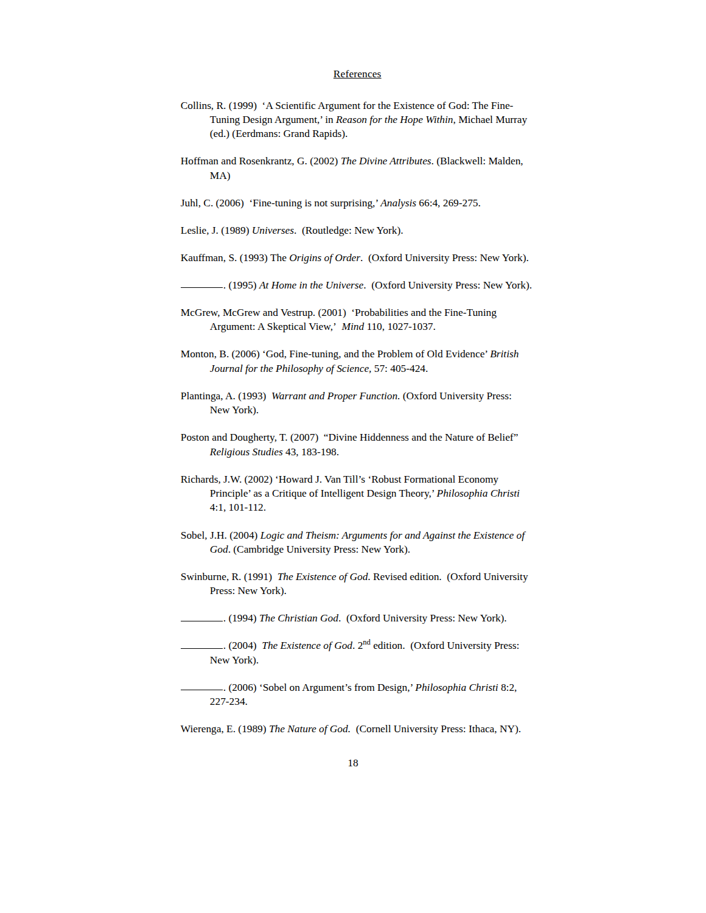References
Collins, R. (1999) ‘A Scientific Argument for the Existence of God: The Fine-Tuning Design Argument,’ in Reason for the Hope Within, Michael Murray (ed.) (Eerdmans: Grand Rapids).
Hoffman and Rosenkrantz, G. (2002) The Divine Attributes. (Blackwell: Malden, MA)
Juhl, C. (2006) ‘Fine-tuning is not surprising,’ Analysis 66:4, 269-275.
Leslie, J. (1989) Universes. (Routledge: New York).
Kauffman, S. (1993) The Origins of Order. (Oxford University Press: New York).
. (1995) At Home in the Universe. (Oxford University Press: New York).
McGrew, McGrew and Vestrup. (2001) ‘Probabilities and the Fine-Tuning Argument: A Skeptical View,’ Mind 110, 1027-1037.
Monton, B. (2006) ‘God, Fine-tuning, and the Problem of Old Evidence’ British Journal for the Philosophy of Science, 57: 405-424.
Plantinga, A. (1993) Warrant and Proper Function. (Oxford University Press: New York).
Poston and Dougherty, T. (2007) “Divine Hiddenness and the Nature of Belief” Religious Studies 43, 183-198.
Richards, J.W. (2002) ‘Howard J. Van Till’s ‘Robust Formational Economy Principle’ as a Critique of Intelligent Design Theory,’ Philosophia Christi 4:1, 101-112.
Sobel, J.H. (2004) Logic and Theism: Arguments for and Against the Existence of God. (Cambridge University Press: New York).
Swinburne, R. (1991) The Existence of God. Revised edition. (Oxford University Press: New York).
. (1994) The Christian God. (Oxford University Press: New York).
. (2004) The Existence of God. 2nd edition. (Oxford University Press: New York).
. (2006) ‘Sobel on Argument’s from Design,’ Philosophia Christi 8:2, 227-234.
Wierenga, E. (1989) The Nature of God. (Cornell University Press: Ithaca, NY).
18